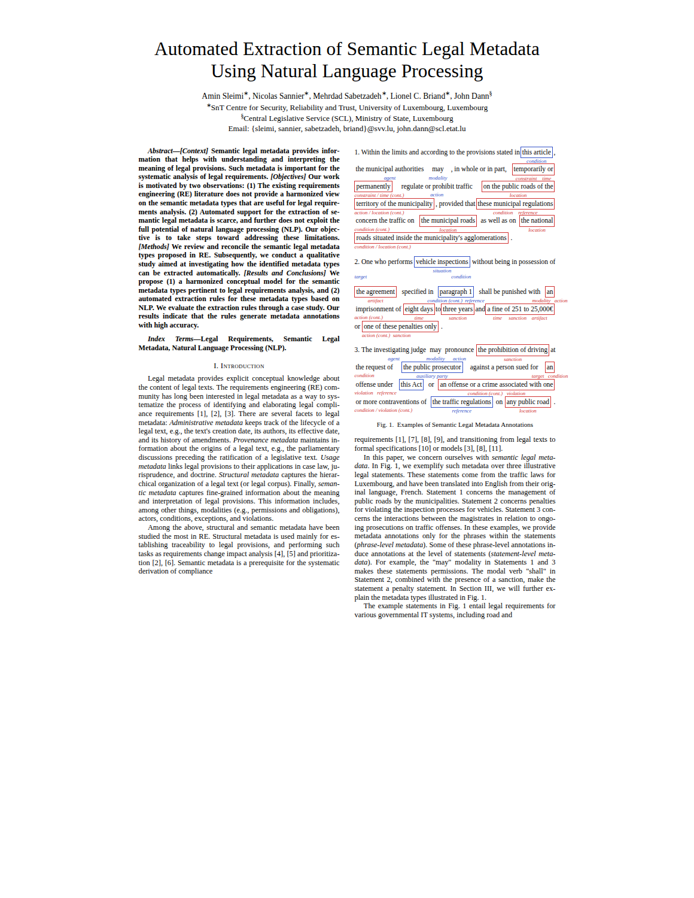Automated Extraction of Semantic Legal Metadata
Using Natural Language Processing
Amin Sleimi∗, Nicolas Sannier∗, Mehrdad Sabetzadeh∗, Lionel C. Briand∗, John Dann§
∗SnT Centre for Security, Reliability and Trust, University of Luxembourg, Luxembourg
§Central Legislative Service (SCL), Ministry of State, Luxembourg
Email: {sleimi, sannier, sabetzadeh, briand}@svv.lu, john.dann@scl.etat.lu
Abstract—[Context] Semantic legal metadata provides information that helps with understanding and interpreting the meaning of legal provisions. Such metadata is important for the systematic analysis of legal requirements. [Objectives] Our work is motivated by two observations: (1) The existing requirements engineering (RE) literature does not provide a harmonized view on the semantic metadata types that are useful for legal requirements analysis. (2) Automated support for the extraction of semantic legal metadata is scarce, and further does not exploit the full potential of natural language processing (NLP). Our objective is to take steps toward addressing these limitations. [Methods] We review and reconcile the semantic legal metadata types proposed in RE. Subsequently, we conduct a qualitative study aimed at investigating how the identified metadata types can be extracted automatically. [Results and Conclusions] We propose (1) a harmonized conceptual model for the semantic metadata types pertinent to legal requirements analysis, and (2) automated extraction rules for these metadata types based on NLP. We evaluate the extraction rules through a case study. Our results indicate that the rules generate metadata annotations with high accuracy.
Index Terms—Legal Requirements, Semantic Legal Metadata, Natural Language Processing (NLP).
I. Introduction
Legal metadata provides explicit conceptual knowledge about the content of legal texts. The requirements engineering (RE) community has long been interested in legal metadata as a way to systematize the process of identifying and elaborating legal compliance requirements [1], [2], [3]. There are several facets to legal metadata: Administrative metadata keeps track of the lifecycle of a legal text, e.g., the text's creation date, its authors, its effective date, and its history of amendments. Provenance metadata maintains information about the origins of a legal text, e.g., the parliamentary discussions preceding the ratification of a legislative text. Usage metadata links legal provisions to their applications in case law, jurisprudence, and doctrine. Structural metadata captures the hierarchical organization of a legal text (or legal corpus). Finally, semantic metadata captures fine-grained information about the meaning and interpretation of legal provisions. This information includes, among other things, modalities (e.g., permissions and obligations), actors, conditions, exceptions, and violations.
Among the above, structural and semantic metadata have been studied the most in RE. Structural metadata is used mainly for establishing traceability to legal provisions, and performing such tasks as requirements change impact analysis [4], [5] and prioritization [2], [6]. Semantic metadata is a prerequisite for the systematic derivation of compliance
1. Within the limits and according to the provisions stated in this article condition ,
the municipal authorities agent may modality , in whole or in part, temporarily or constraint time
permanently constraint / time (cont.) regulate or prohibit traffic action on the public roads of the location
territory of the municipality action / location (cont.) , provided that these municipal regulations condition reference
concern the traffic on condition (cont.) the municipal roads location as well as on the national location
roads situated inside the municipality's agglomerations condition / location (cont.) .
2. One who performs vehicle inspections situation without being in possession of
target condition
the agreement artifact specified in paragraph 1 condition (cont.) reference shall be punished with an modality action
imprisonment of action (cont.) eight days time to three years sanction and a fine of 251 to 25,000€time sanction artifact
or one of these penalties only action (cont.) sanction .
3. The investigating judge agent may modality pronounce action the prohibition of driving sanction at
the request of condition the public prosecutor auxiliary party against a person sued for an target condition
offense under violation reference this Act or an offense or a crime associated with one condition (cont.) violation
or more contraventions of condition / violation (cont.) the traffic regulations reference on any public road location .
Fig. 1. Examples of Semantic Legal Metadata Annotations
requirements [1], [7], [8], [9], and transitioning from legal texts to formal specifications [10] or models [3], [8], [11].
In this paper, we concern ourselves with semantic legal metadata. In Fig. 1, we exemplify such metadata over three illustrative legal statements. These statements come from the traffic laws for Luxembourg, and have been translated into English from their original language, French. Statement 1 concerns the management of public roads by the municipalities. Statement 2 concerns penalties for violating the inspection processes for vehicles. Statement 3 concerns the interactions between the magistrates in relation to ongoing prosecutions on traffic offenses. In these examples, we provide metadata annotations only for the phrases within the statements (phrase-level metadata). Some of these phrase-level annotations induce annotations at the level of statements (statement-level metadata). For example, the "may" modality in Statements 1 and 3 makes these statements permissions. The modal verb "shall" in Statement 2, combined with the presence of a sanction, make the statement a penalty statement. In Section III, we will further explain the metadata types illustrated in Fig. 1.
The example statements in Fig. 1 entail legal requirements for various governmental IT systems, including road and